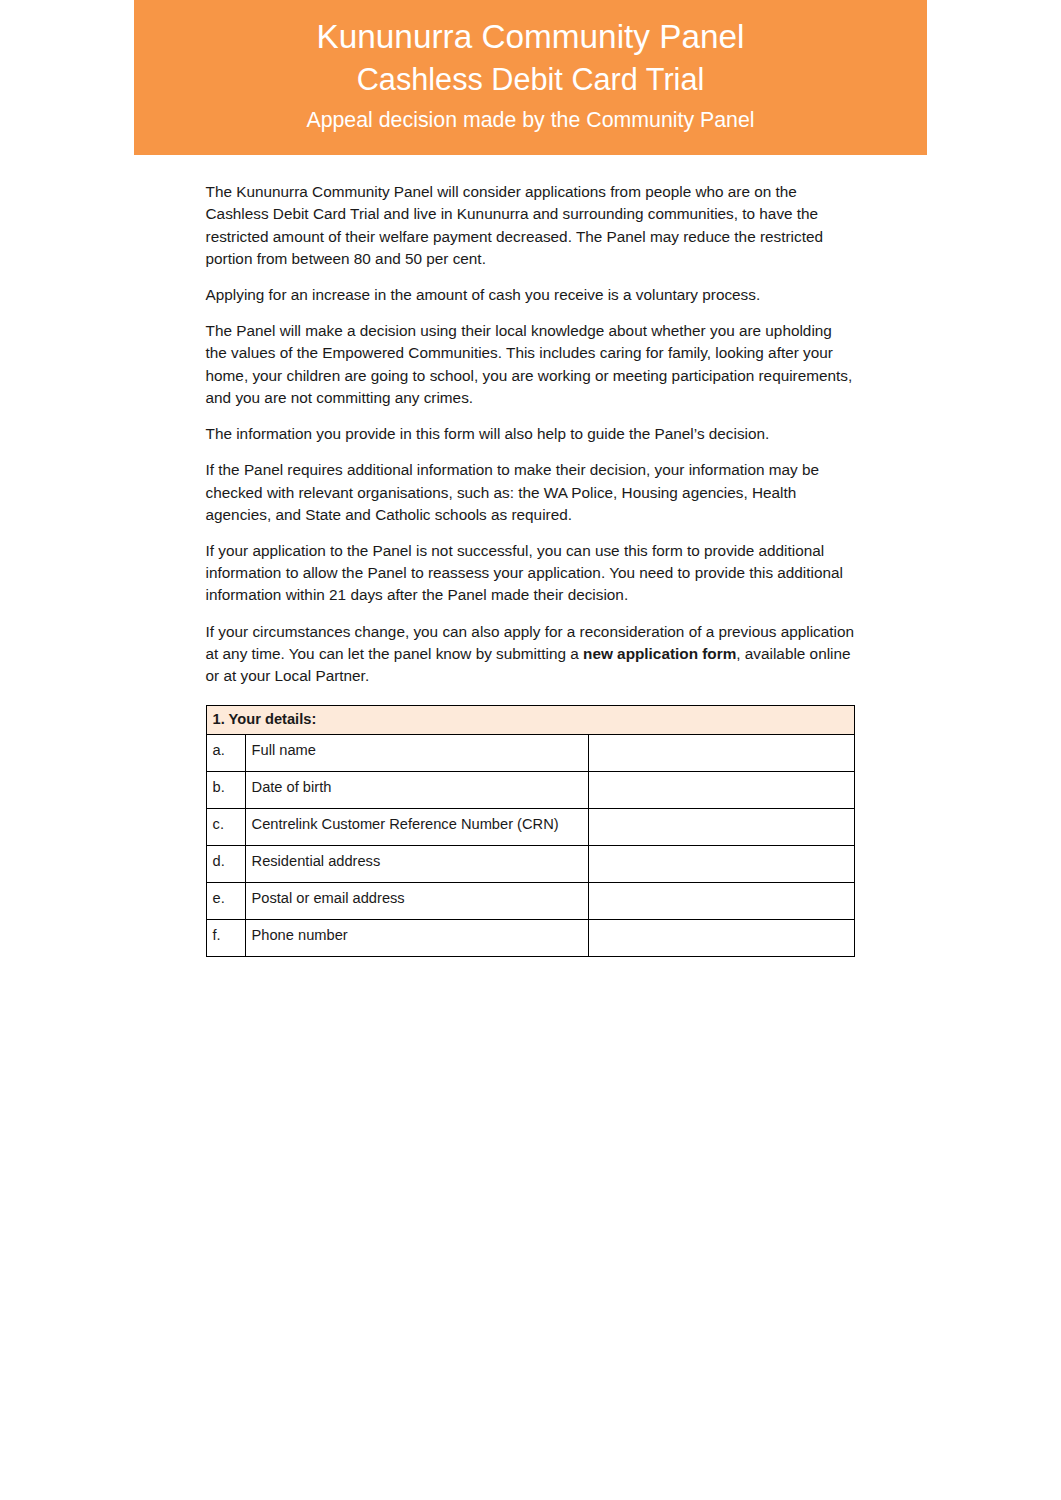Kununurra Community Panel
Cashless Debit Card Trial
Appeal decision made by the Community Panel
The Kununurra Community Panel will consider applications from people who are on the Cashless Debit Card Trial and live in Kununurra and surrounding communities, to have the restricted amount of their welfare payment decreased. The Panel may reduce the restricted portion from between 80 and 50 per cent.
Applying for an increase in the amount of cash you receive is a voluntary process.
The Panel will make a decision using their local knowledge about whether you are upholding the values of the Empowered Communities. This includes caring for family, looking after your home, your children are going to school, you are working or meeting participation requirements, and you are not committing any crimes.
The information you provide in this form will also help to guide the Panel’s decision.
If the Panel requires additional information to make their decision, your information may be checked with relevant organisations, such as: the WA Police, Housing agencies, Health agencies, and State and Catholic schools as required.
If your application to the Panel is not successful, you can use this form to provide additional information to allow the Panel to reassess your application. You need to provide this additional information within 21 days after the Panel made their decision.
If your circumstances change, you can also apply for a reconsideration of a previous application at any time. You can let the panel know by submitting a new application form, available online or at your Local Partner.
1. Your details:
| a. | Full name | |
| b. | Date of birth | |
| c. | Centrelink Customer Reference Number (CRN) | |
| d. | Residential address | |
| e. | Postal or email address | |
| f. | Phone number | |